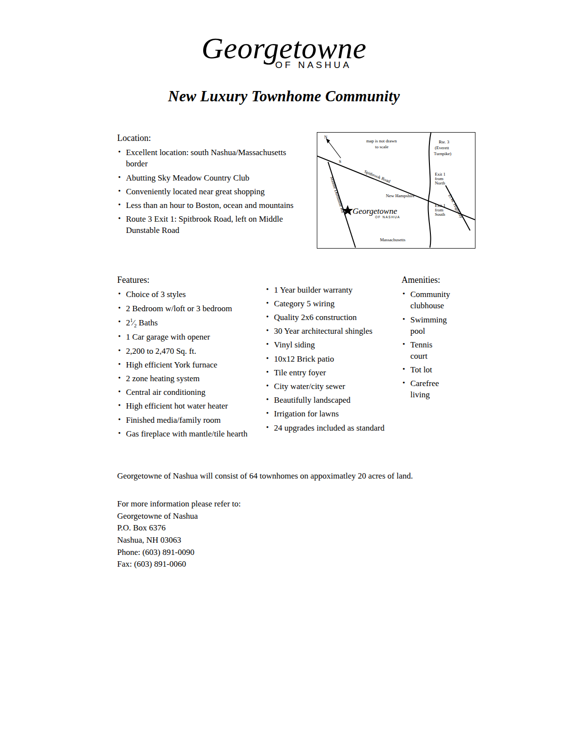Georgetowne
OF NASHUA
New Luxury Townhome Community
Location:
Excellent location: south Nashua/Massachusetts border
Abutting Sky Meadow Country Club
Conveniently located near great shopping
Less than an hour to Boston, ocean and mountains
Route 3 Exit 1: Spitbrook Road, left on Middle Dunstable Road
N S map is not drawn to scale Rte. 3 (Everett Turnpike) Spitbrook Road Middle Dunstable Rd D.W. Highway Exit 1 from North Exit 1 from South New Hampshire Massachusetts Georgetowne OF NASHUA
Features:
Choice of 3 styles
2 Bedroom w/loft or 3 bedroom
21⁄2 Baths
1 Car garage with opener
2,200 to 2,470 Sq. ft.
High efficient York furnace
2 zone heating system
Central air conditioning
High efficient hot water heater
Finished media/family room
Gas fireplace with mantle/tile hearth
1 Year builder warranty
Category 5 wiring
Quality 2x6 construction
30 Year architectural shingles
Vinyl siding
10x12 Brick patio
Tile entry foyer
City water/city sewer
Beautifully landscaped
Irrigation for lawns
24 upgrades included as standard
Amenities:
Community clubhouse
Swimming pool
Tennis court
Tot lot
Carefree living
Georgetowne of Nashua will consist of 64 townhomes on appoximatley 20 acres of land.
For more information please refer to:
Georgetowne of Nashua
P.O. Box 6376
Nashua, NH 03063
Phone: (603) 891-0090
Fax: (603) 891-0060